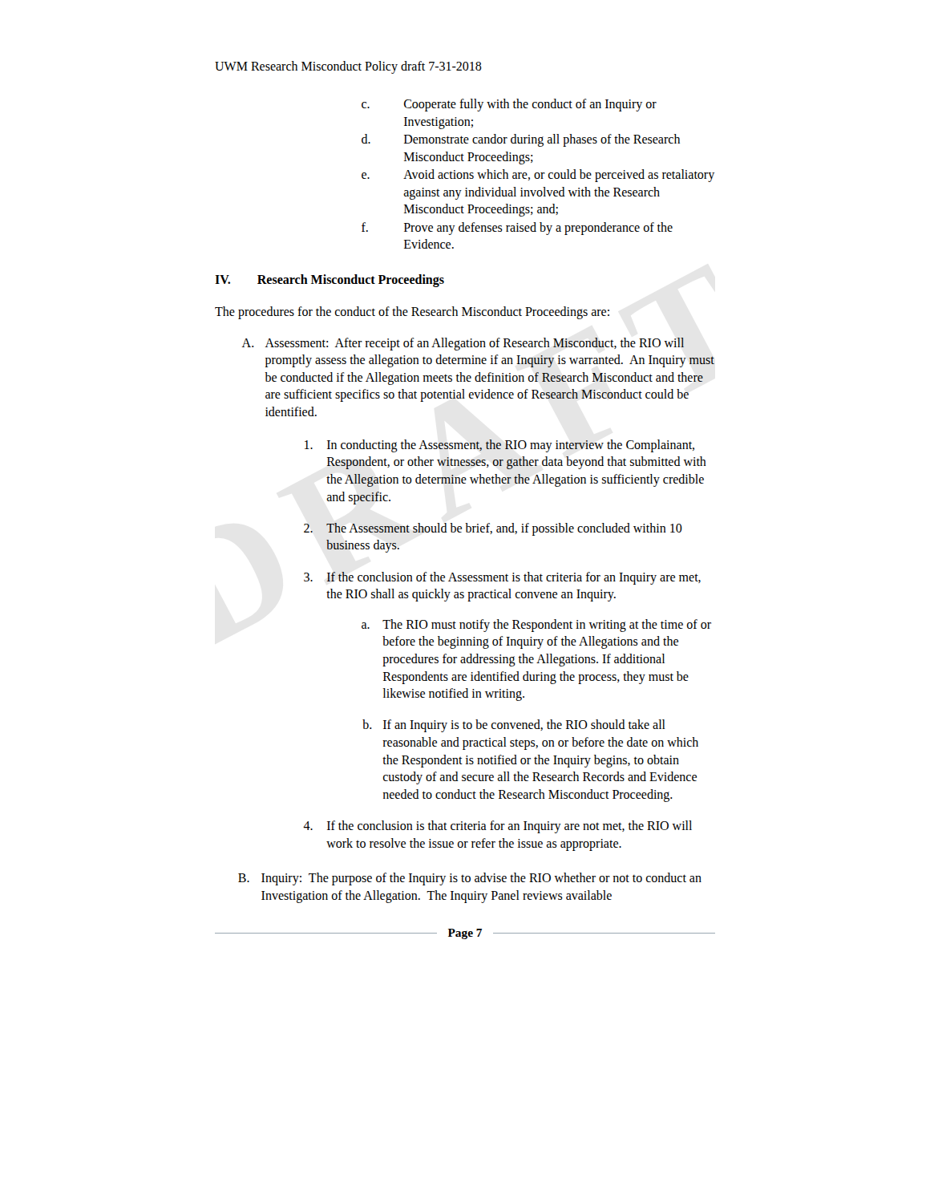DRAFT
UWM Research Misconduct Policy draft 7-31-2018
c. Cooperate fully with the conduct of an Inquiry or Investigation;
d. Demonstrate candor during all phases of the Research Misconduct Proceedings;
e. Avoid actions which are, or could be perceived as retaliatory against any individual involved with the Research Misconduct Proceedings; and;
f. Prove any defenses raised by a preponderance of the Evidence.
IV. Research Misconduct Proceedings
The procedures for the conduct of the Research Misconduct Proceedings are:
A. Assessment: After receipt of an Allegation of Research Misconduct, the RIO will promptly assess the allegation to determine if an Inquiry is warranted. An Inquiry must be conducted if the Allegation meets the definition of Research Misconduct and there are sufficient specifics so that potential evidence of Research Misconduct could be identified.
1. In conducting the Assessment, the RIO may interview the Complainant, Respondent, or other witnesses, or gather data beyond that submitted with the Allegation to determine whether the Allegation is sufficiently credible and specific.
2. The Assessment should be brief, and, if possible concluded within 10 business days.
3. If the conclusion of the Assessment is that criteria for an Inquiry are met, the RIO shall as quickly as practical convene an Inquiry.
a. The RIO must notify the Respondent in writing at the time of or before the beginning of Inquiry of the Allegations and the procedures for addressing the Allegations. If additional Respondents are identified during the process, they must be likewise notified in writing.
b. If an Inquiry is to be convened, the RIO should take all reasonable and practical steps, on or before the date on which the Respondent is notified or the Inquiry begins, to obtain custody of and secure all the Research Records and Evidence needed to conduct the Research Misconduct Proceeding.
4. If the conclusion is that criteria for an Inquiry are not met, the RIO will work to resolve the issue or refer the issue as appropriate.
B. Inquiry: The purpose of the Inquiry is to advise the RIO whether or not to conduct an Investigation of the Allegation. The Inquiry Panel reviews available
Page 7